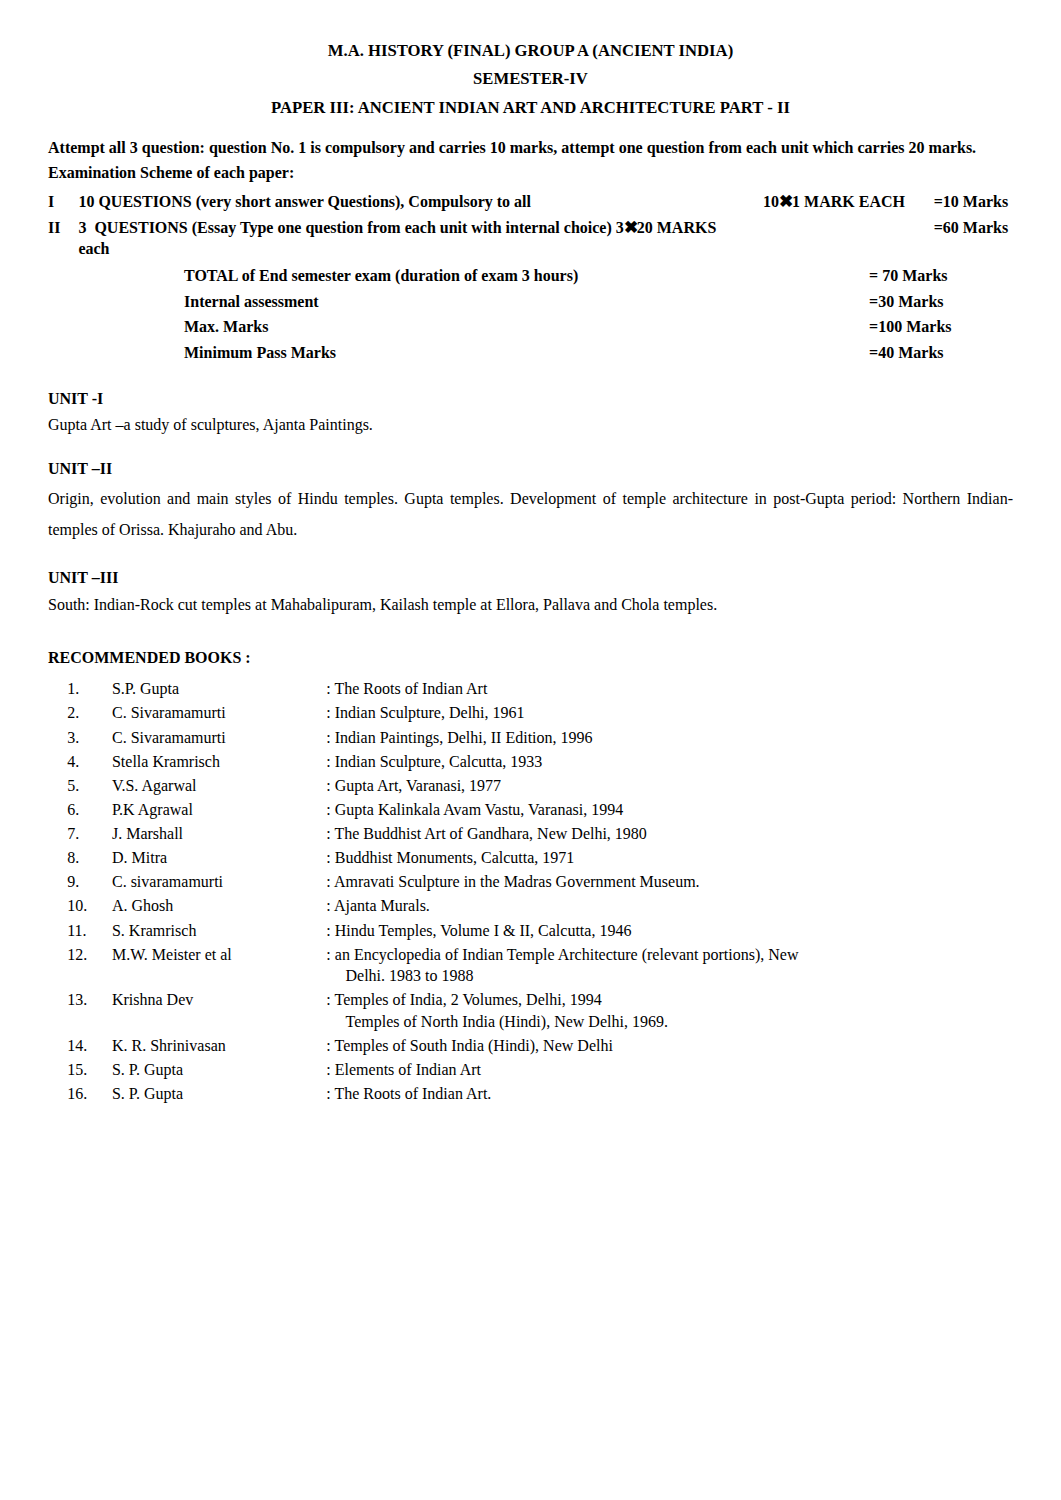M.A. HISTORY (FINAL) GROUP A (ANCIENT INDIA)
SEMESTER-IV
PAPER III: ANCIENT INDIAN ART AND ARCHITECTURE PART - II
Attempt all 3 question: question No. 1 is compulsory and carries 10 marks, attempt one question from each unit which carries 20 marks.
Examination Scheme of each paper:
| I | 10 QUESTIONS (very short answer Questions), Compulsory to all | 10 ✖ 1 MARK EACH | =10 Marks |
| II | 3 QUESTIONS (Essay Type one question from each unit with internal choice) 3 ✖ 20 MARKS each | | =60 Marks |
| TOTAL of End semester exam (duration of exam 3 hours) | = 70 Marks |
| Internal assessment | =30 Marks |
| Max. Marks | =100 Marks |
| Minimum Pass Marks | =40 Marks |
UNIT -I
Gupta Art –a study of sculptures, Ajanta Paintings.
UNIT –II
Origin, evolution and main styles of Hindu temples. Gupta temples. Development of temple architecture in post-Gupta period: Northern Indian-temples of Orissa. Khajuraho and Abu.
UNIT –III
South: Indian-Rock cut temples at Mahabalipuram, Kailash temple at Ellora, Pallava and Chola temples.
RECOMMENDED BOOKS :
| 1. | S.P. Gupta | : The Roots of Indian Art |
| 2. | C. Sivaramamurti | : Indian Sculpture, Delhi, 1961 |
| 3. | C. Sivaramamurti | : Indian Paintings, Delhi, II Edition, 1996 |
| 4. | Stella Kramrisch | : Indian Sculpture, Calcutta, 1933 |
| 5. | V.S. Agarwal | : Gupta Art, Varanasi, 1977 |
| 6. | P.K Agrawal | : Gupta Kalinkala Avam Vastu, Varanasi, 1994 |
| 7. | J. Marshall | : The Buddhist Art of Gandhara, New Delhi, 1980 |
| 8. | D. Mitra | : Buddhist Monuments, Calcutta, 1971 |
| 9. | C. sivaramamurti | : Amravati Sculpture in the Madras Government Museum. |
| 10. | A. Ghosh | : Ajanta Murals. |
| 11. | S. Kramrisch | : Hindu Temples, Volume I & II, Calcutta, 1946 |
| 12. | M.W. Meister et al | : an Encyclopedia of Indian Temple Architecture (relevant portions), New Delhi. 1983 to 1988 |
| 13. | Krishna Dev | : Temples of India, 2 Volumes, Delhi, 1994 Temples of North India (Hindi), New Delhi, 1969. |
| 14. | K. R. Shrinivasan | : Temples of South India (Hindi), New Delhi |
| 15. | S. P. Gupta | : Elements of Indian Art |
| 16. | S. P. Gupta | : The Roots of Indian Art. |